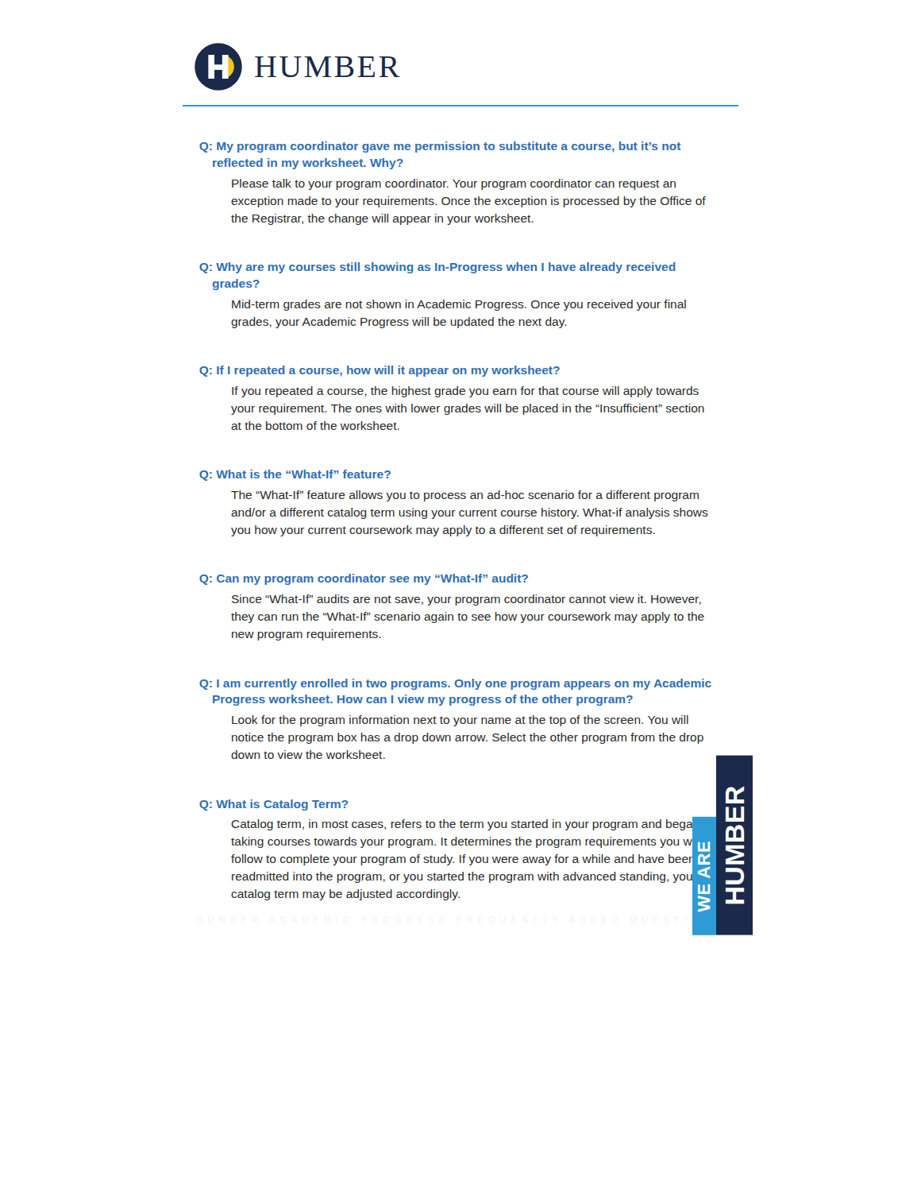HUMBER
Q: My program coordinator gave me permission to substitute a course, but it’s not reflected in my worksheet. Why?
Please talk to your program coordinator. Your program coordinator can request an exception made to your requirements. Once the exception is processed by the Office of the Registrar, the change will appear in your worksheet.
Q: Why are my courses still showing as In-Progress when I have already received grades?
Mid-term grades are not shown in Academic Progress. Once you received your final grades, your Academic Progress will be updated the next day.
Q: If I repeated a course, how will it appear on my worksheet?
If you repeated a course, the highest grade you earn for that course will apply towards your requirement. The ones with lower grades will be placed in the “Insufficient” section at the bottom of the worksheet.
Q: What is the “What-If” feature?
The “What-If” feature allows you to process an ad-hoc scenario for a different program and/or a different catalog term using your current course history. What-if analysis shows you how your current coursework may apply to a different set of requirements.
Q: Can my program coordinator see my “What-If” audit?
Since “What-If” audits are not save, your program coordinator cannot view it. However, they can run the “What-If” scenario again to see how your coursework may apply to the new program requirements.
Q: I am currently enrolled in two programs. Only one program appears on my Academic Progress worksheet. How can I view my progress of the other program?
Look for the program information next to your name at the top of the screen. You will notice the program box has a drop down arrow. Select the other program from the drop down to view the worksheet.
Q: What is Catalog Term?
Catalog term, in most cases, refers to the term you started in your program and began taking courses towards your program. It determines the program requirements you will follow to complete your program of study. If you were away for a while and have been readmitted into the program, or you started the program with advanced standing, your catalog term may be adjusted accordingly.
HUMBER ACADEMIC PROGRESS FREQUENTLY ASKED QUESTIONS
WE ARE
HUMBER